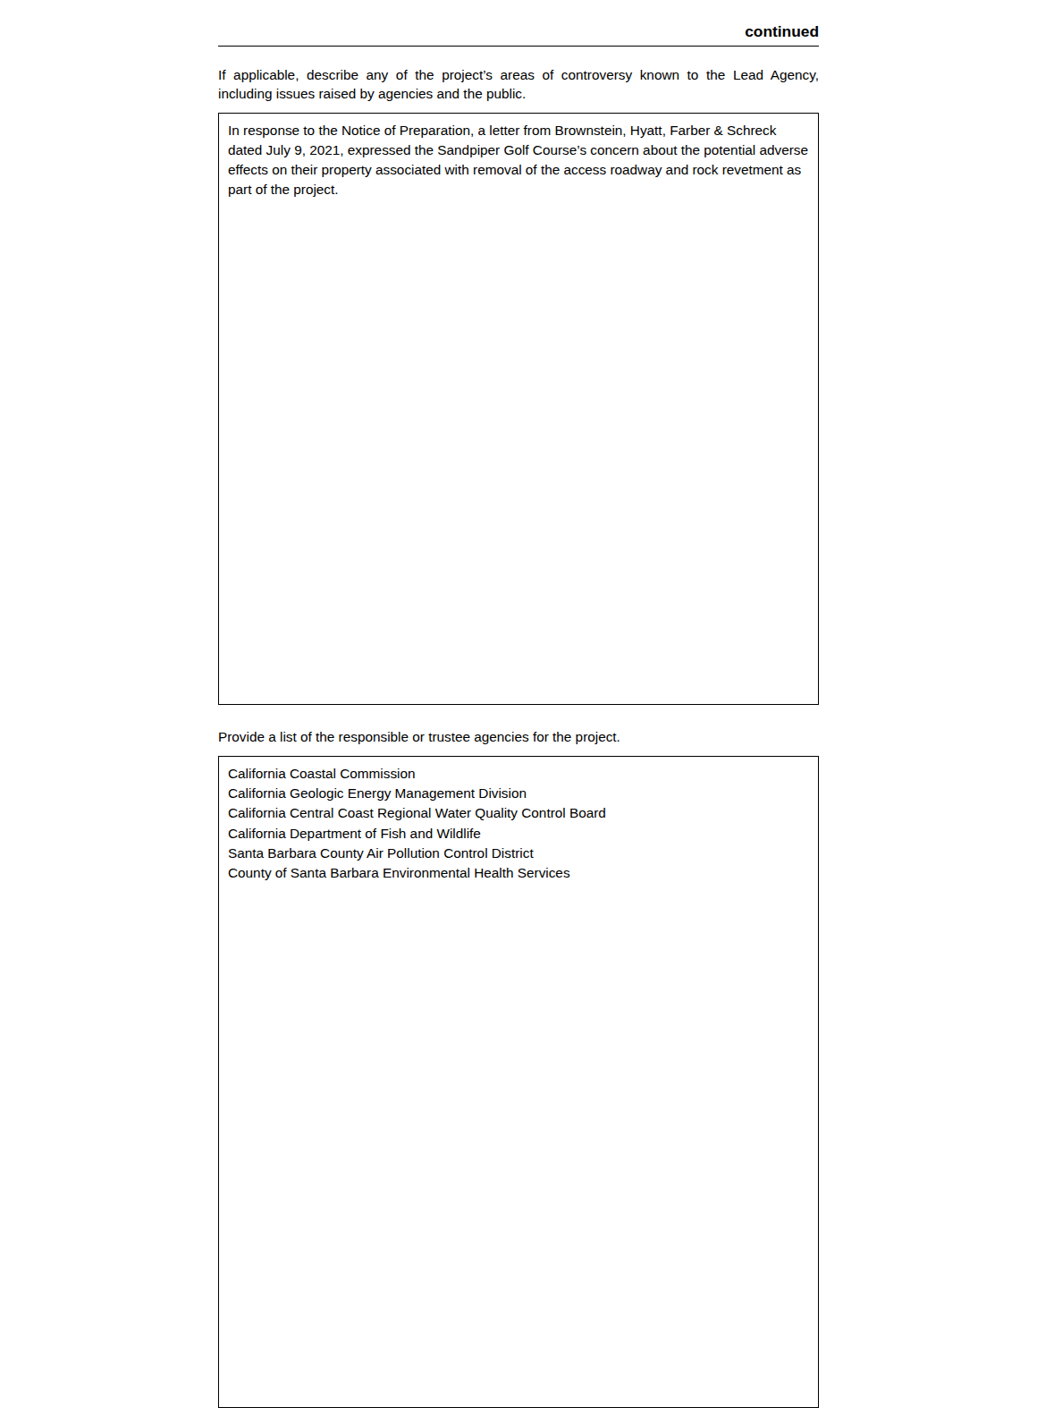continued
If applicable, describe any of the project’s areas of controversy known to the Lead Agency, including issues raised by agencies and the public.
In response to the Notice of Preparation, a letter from Brownstein, Hyatt, Farber & Schreck dated July 9, 2021, expressed the Sandpiper Golf Course’s concern about the potential adverse effects on their property associated with removal of the access roadway and rock revetment as part of the project.
Provide a list of the responsible or trustee agencies for the project.
California Coastal Commission
California Geologic Energy Management Division
California Central Coast Regional Water Quality Control Board
California Department of Fish and Wildlife
Santa Barbara County Air Pollution Control District
County of Santa Barbara Environmental Health Services